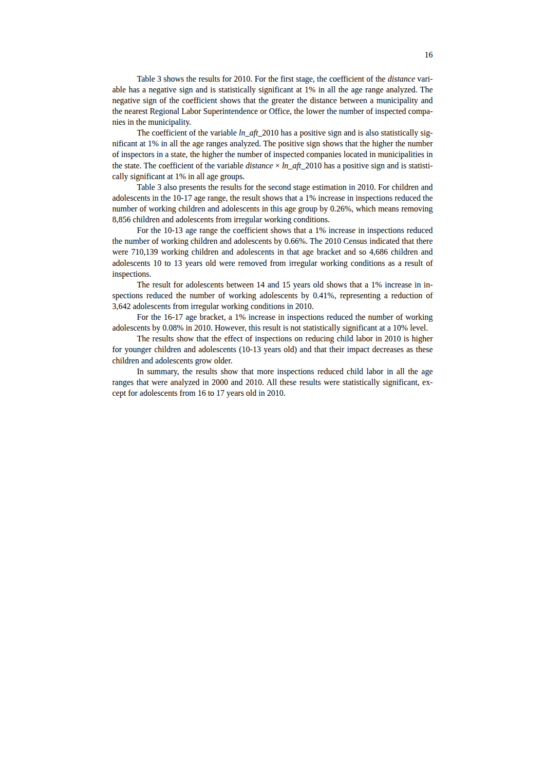16
Table 3 shows the results for 2010. For the first stage, the coefficient of the distance variable has a negative sign and is statistically significant at 1% in all the age range analyzed. The negative sign of the coefficient shows that the greater the distance between a municipality and the nearest Regional Labor Superintendence or Office, the lower the number of inspected companies in the municipality.
The coefficient of the variable ln_aft_2010 has a positive sign and is also statistically significant at 1% in all the age ranges analyzed. The positive sign shows that the higher the number of inspectors in a state, the higher the number of inspected companies located in municipalities in the state. The coefficient of the variable distance × ln_aft_2010 has a positive sign and is statistically significant at 1% in all age groups.
Table 3 also presents the results for the second stage estimation in 2010. For children and adolescents in the 10-17 age range, the result shows that a 1% increase in inspections reduced the number of working children and adolescents in this age group by 0.26%, which means removing 8,856 children and adolescents from irregular working conditions.
For the 10-13 age range the coefficient shows that a 1% increase in inspections reduced the number of working children and adolescents by 0.66%. The 2010 Census indicated that there were 710,139 working children and adolescents in that age bracket and so 4,686 children and adolescents 10 to 13 years old were removed from irregular working conditions as a result of inspections.
The result for adolescents between 14 and 15 years old shows that a 1% increase in inspections reduced the number of working adolescents by 0.41%, representing a reduction of 3,642 adolescents from irregular working conditions in 2010.
For the 16-17 age bracket, a 1% increase in inspections reduced the number of working adolescents by 0.08% in 2010. However, this result is not statistically significant at a 10% level.
The results show that the effect of inspections on reducing child labor in 2010 is higher for younger children and adolescents (10-13 years old) and that their impact decreases as these children and adolescents grow older.
In summary, the results show that more inspections reduced child labor in all the age ranges that were analyzed in 2000 and 2010. All these results were statistically significant, except for adolescents from 16 to 17 years old in 2010.